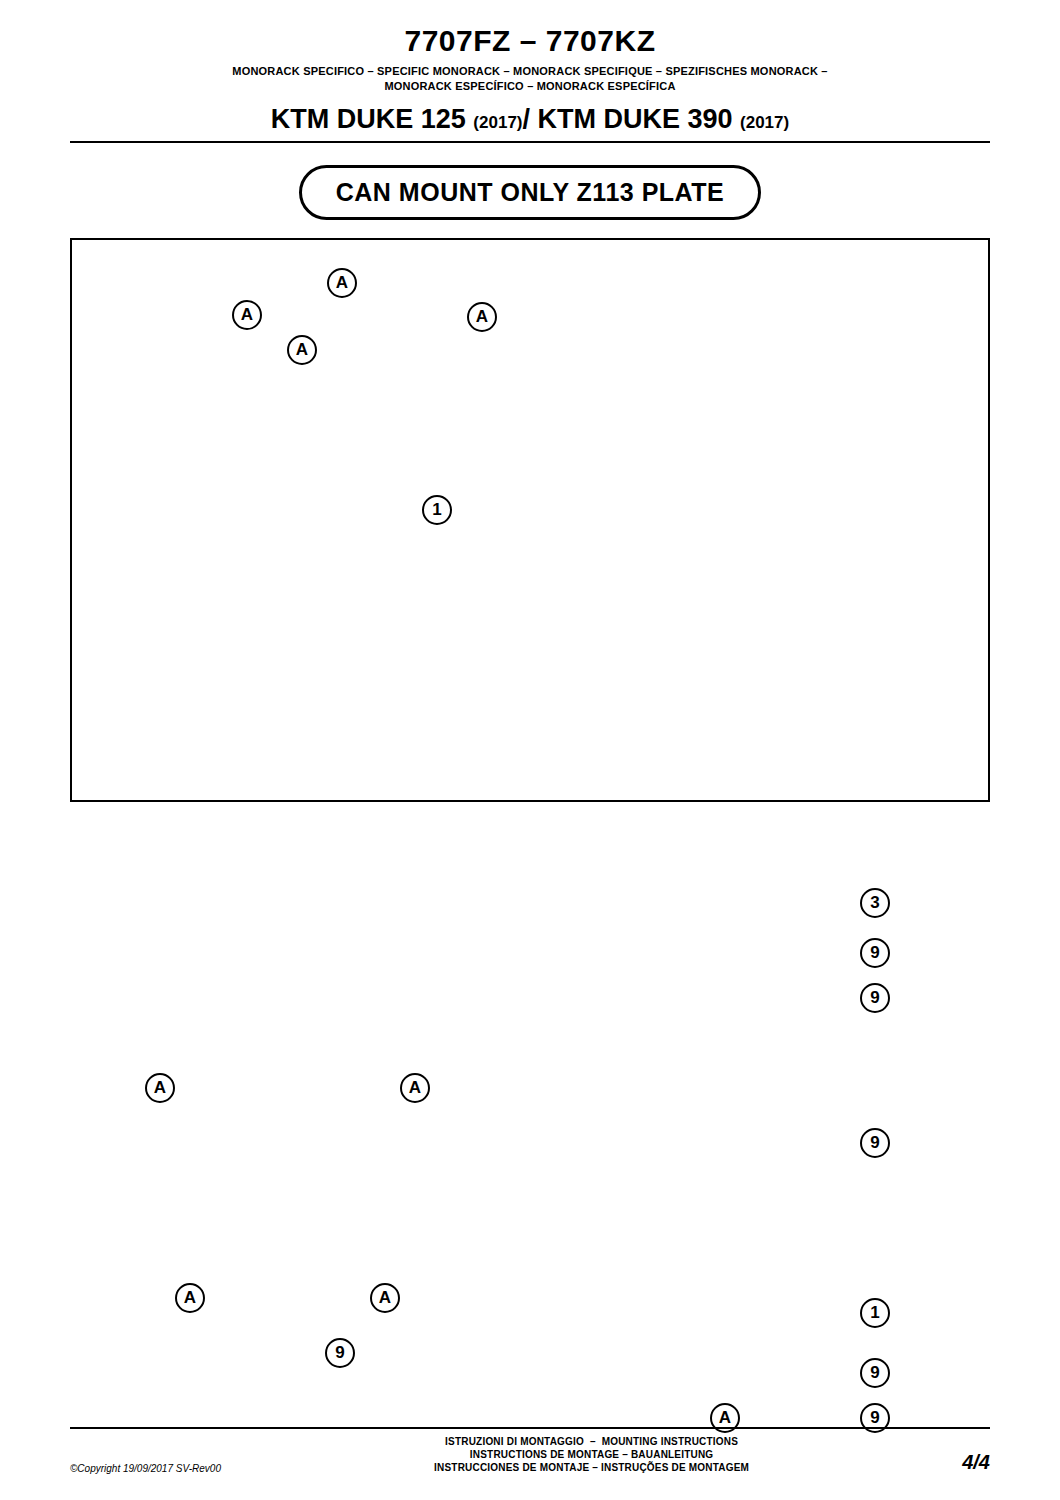7707FZ – 7707KZ
MONORACK SPECIFICO – SPECIFIC MONORACK – MONORACK SPECIFIQUE – SPEZIFISCHES MONORACK –
MONORACK ESPECÍFICO – MONORACK ESPECÍFICA
KTM DUKE 125 (2017)/ KTM DUKE 390 (2017)
CAN MOUNT ONLY Z113 PLATE
A A A A 1
A A A A 9 3 9 9 9 1 9 9 A
©Copyright 19/09/2017 SV-Rev00 ISTRUZIONI DI MONTAGGIO – MOUNTING INSTRUCTIONS
INSTRUCTIONS DE MONTAGE – BAUANLEITUNG
INSTRUCCIONES DE MONTAJE – INSTRUÇÕES DE MONTAGEM 4/4